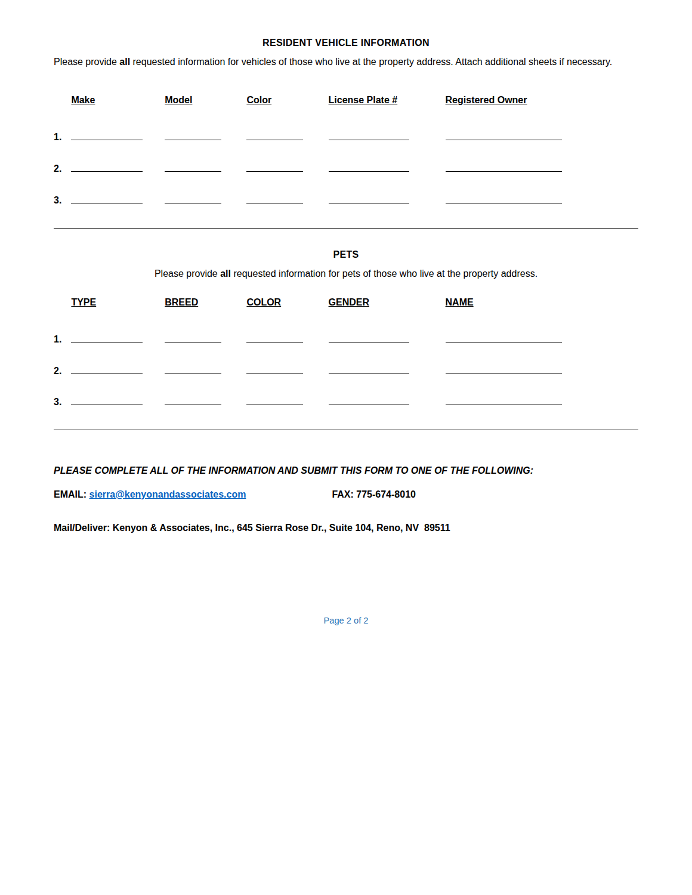RESIDENT VEHICLE INFORMATION
Please provide all requested information for vehicles of those who live at the property address. Attach additional sheets if necessary.
| | Make | Model | Color | License Plate # | Registered Owner |
| --- | --- | --- | --- | --- | --- |
| 1. | | | | | |
| 2. | | | | | |
| 3. | | | | | |
PETS
Please provide all requested information for pets of those who live at the property address.
| | TYPE | BREED | COLOR | GENDER | NAME |
| --- | --- | --- | --- | --- | --- |
| 1. | | | | | |
| 2. | | | | | |
| 3. | | | | | |
PLEASE COMPLETE ALL OF THE INFORMATION AND SUBMIT THIS FORM TO ONE OF THE FOLLOWING:
EMAIL: sierra@kenyonandassociates.com FAX: 775-674-8010
Mail/Deliver: Kenyon & Associates, Inc., 645 Sierra Rose Dr., Suite 104, Reno, NV 89511
Page 2 of 2